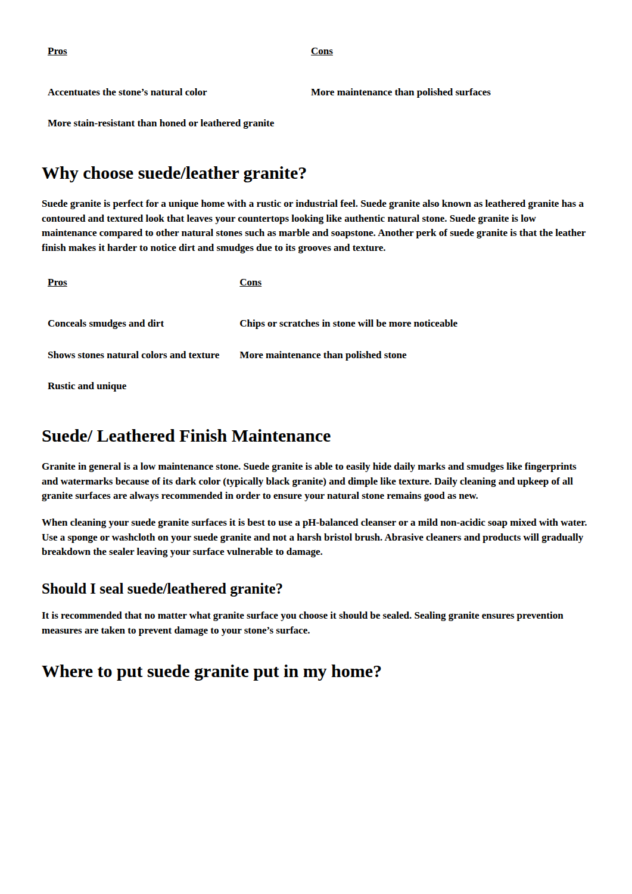| Pros | Cons |
| --- | --- |
| Accentuates the stone’s natural color | More maintenance than polished surfaces |
| More stain-resistant than honed or leathered granite | |
Why choose suede/leather granite?
Suede granite is perfect for a unique home with a rustic or industrial feel. Suede granite also known as leathered granite has a contoured and textured look that leaves your countertops looking like authentic natural stone. Suede granite is low maintenance compared to other natural stones such as marble and soapstone. Another perk of suede granite is that the leather finish makes it harder to notice dirt and smudges due to its grooves and texture.
| Pros | Cons |
| --- | --- |
| Conceals smudges and dirt | Chips or scratches in stone will be more noticeable |
| Shows stones natural colors and texture | More maintenance than polished stone |
| Rustic and unique | |
Suede/ Leathered Finish Maintenance
Granite in general is a low maintenance stone. Suede granite is able to easily hide daily marks and smudges like fingerprints and watermarks because of its dark color (typically black granite) and dimple like texture. Daily cleaning and upkeep of all granite surfaces are always recommended in order to ensure your natural stone remains good as new.
When cleaning your suede granite surfaces it is best to use a pH-balanced cleanser or a mild non-acidic soap mixed with water. Use a sponge or washcloth on your suede granite and not a harsh bristol brush. Abrasive cleaners and products will gradually breakdown the sealer leaving your surface vulnerable to damage.
Should I seal suede/leathered granite?
It is recommended that no matter what granite surface you choose it should be sealed. Sealing granite ensures prevention measures are taken to prevent damage to your stone’s surface.
Where to put suede granite put in my home?